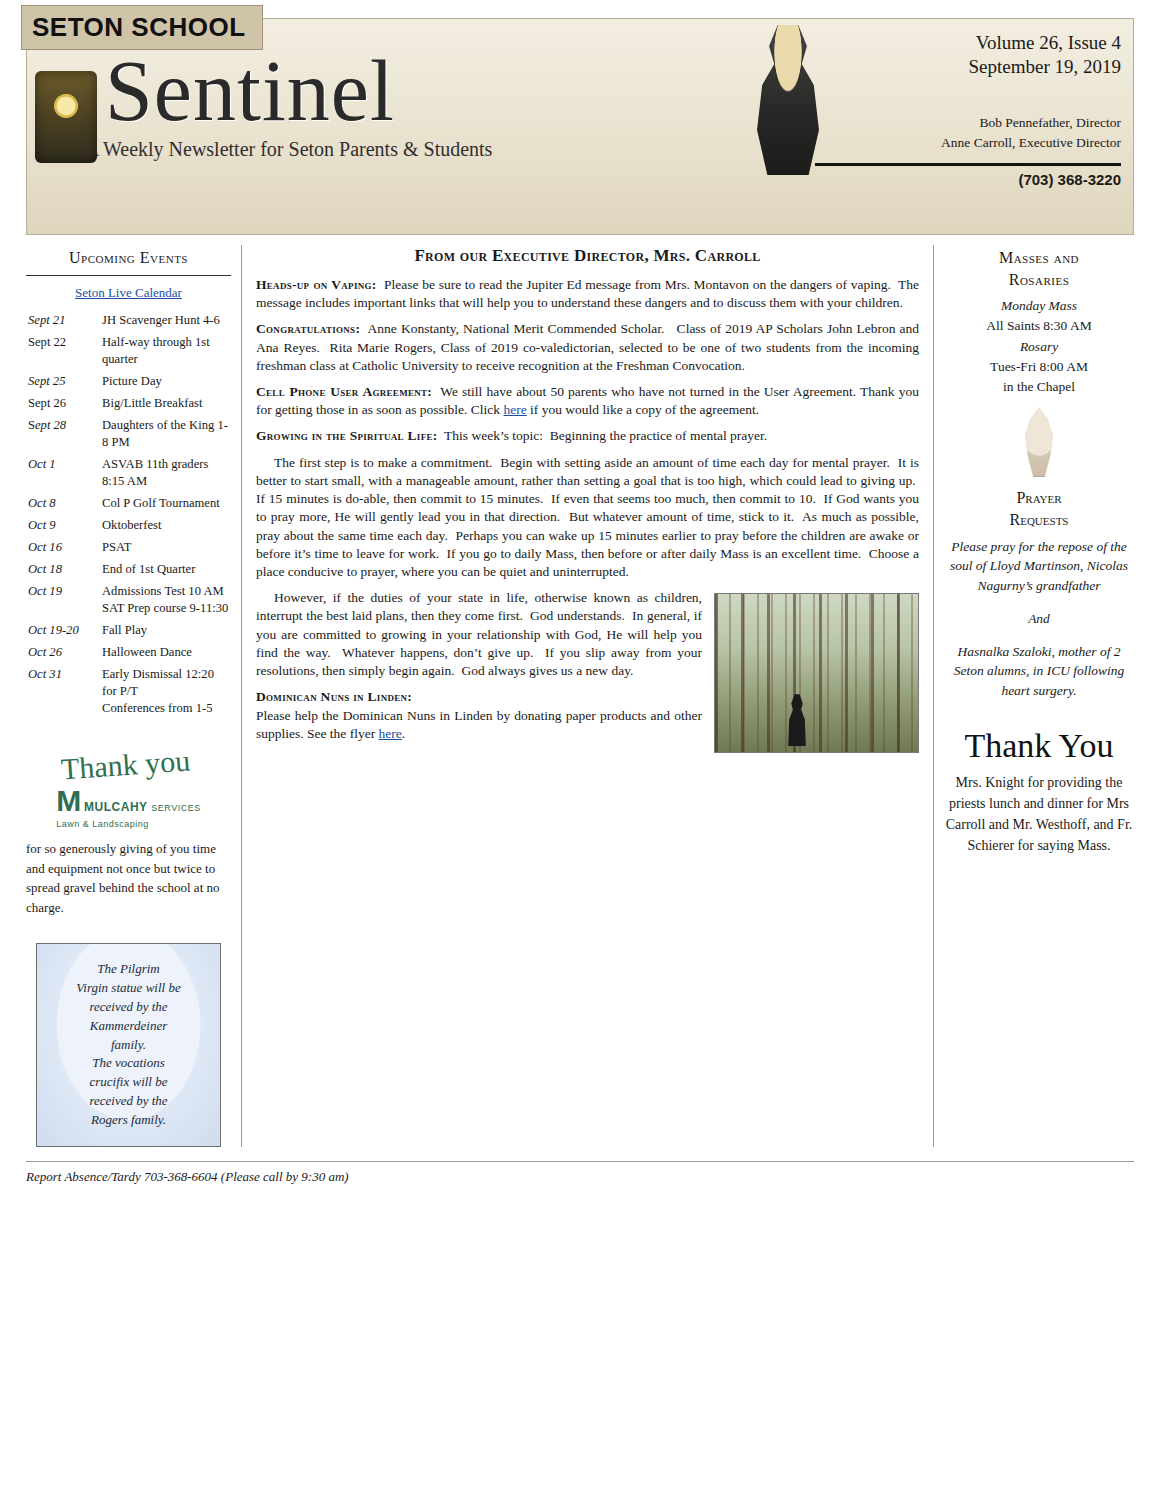SETON SCHOOL
Sentinel
A Weekly Newsletter for Seton Parents & Students
Volume 26, Issue 4
September 19, 2019
Bob Pennefather, Director
Anne Carroll, Executive Director
(703) 368-3220
Upcoming Events
Seton Live Calendar
| Sept 21 | JH Scavenger Hunt 4-6 |
| Sept 22 | Half-way through 1st quarter |
| Sept 25 | Picture Day |
| Sept 26 | Big/Little Breakfast |
| S ept 28 | Daughters of the King 1-8 PM |
| Oct 1 | ASVAB 11th graders 8:15 AM |
| Oct 8 | Col P Golf Tournament |
| Oct 9 | Oktoberfest |
| Oct 16 | PSAT |
| Oct 18 | End of 1st Quarter |
| Oct 19 | Admissions Test 10 AM SAT Prep course 9-11:30 |
| Oct 19-20 | Fall Play |
| Oct 26 | Halloween Dance |
| Oct 31 | Early Dismissal 12:20 for P/T Conferences from 1-5 |
Thank you M MULCAHY SERVICES
Lawn & Landscaping
for so generously giving of you time and equipment not once but twice to spread gravel behind the school at no charge.
The Pilgrim
Virgin statue will be
received by the
Kammerdeiner
family.
The vocations
crucifix will be
received by the
Rogers family.
From our Executive Director, Mrs. Carroll
Heads-up on Vaping: Please be sure to read the Jupiter Ed message from Mrs. Montavon on the dangers of vaping. The message includes important links that will help you to understand these dangers and to discuss them with your children.
Congratulations: Anne Konstanty, National Merit Commended Scholar. Class of 2019 AP Scholars John Lebron and Ana Reyes. Rita Marie Rogers, Class of 2019 co-valedictorian, selected to be one of two students from the incoming freshman class at Catholic University to receive recognition at the Freshman Convocation.
Cell Phone User Agreement: We still have about 50 parents who have not turned in the User Agreement. Thank you for getting those in as soon as possible. Click here if you would like a copy of the agreement.
Growing in the Spiritual Life: This week’s topic: Beginning the practice of mental prayer.
The first step is to make a commitment. Begin with setting aside an amount of time each day for mental prayer. It is better to start small, with a manageable amount, rather than setting a goal that is too high, which could lead to giving up. If 15 minutes is do-able, then commit to 15 minutes. If even that seems too much, then commit to 10. If God wants you to pray more, He will gently lead you in that direction. But whatever amount of time, stick to it. As much as possible, pray about the same time each day. Perhaps you can wake up 15 minutes earlier to pray before the children are awake or before it’s time to leave for work. If you go to daily Mass, then before or after daily Mass is an excellent time. Choose a place conducive to prayer, where you can be quiet and uninterrupted.
However, if the duties of your state in life, otherwise known as children, interrupt the best laid plans, then they come first. God understands. In general, if you are committed to growing in your relationship with God, He will help you find the way. Whatever happens, don’t give up. If you slip away from your resolutions, then simply begin again. God always gives us a new day.
Dominican Nuns in Linden:
Please help the Dominican Nuns in Linden by donating paper products and other supplies. See the flyer here.
Masses and
Rosaries
Monday Mass
All Saints 8:30 AM
Rosary
Tues-Fri 8:00 AM
in the Chapel
Prayer
Requests
Please pray for the repose of the soul of Lloyd Martinson, Nicolas Nagurny’s grandfather
And
Hasnalka Szaloki, mother of 2 Seton alumns, in ICU following heart surgery.
Thank You
Mrs. Knight for providing the priests lunch and dinner for Mrs Carroll and Mr. Westhoff, and Fr. Schierer for saying Mass.
Report Absence/Tardy 703-368-6604 (Please call by 9:30 am)